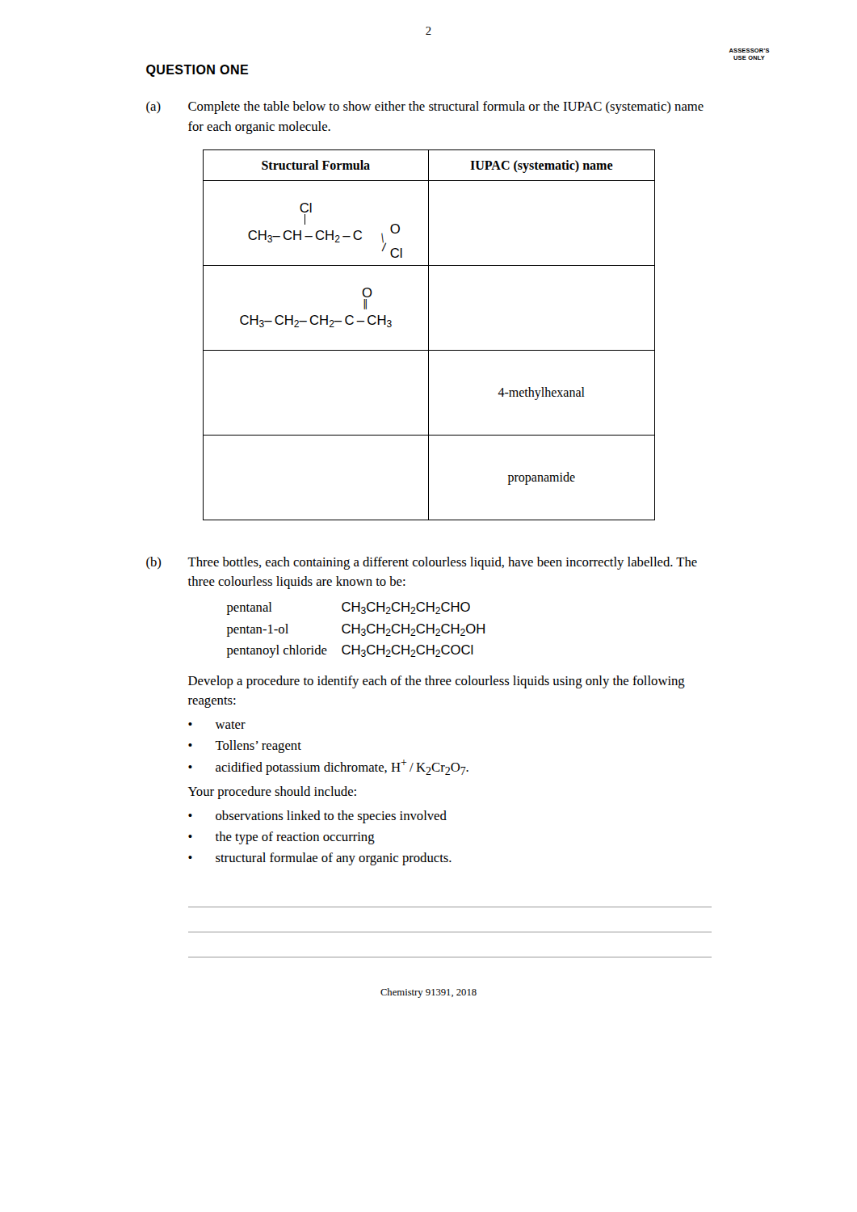2
ASSESSOR'S
USE ONLY
QUESTION ONE
(a)
Complete the table below to show either the structural formula or the IUPAC (systematic) name for each organic molecule.
| Structural Formula | IUPAC (systematic) name |
| --- | --- |
| Cl CH 3 – CH – CH 2 – C ∕ O \ Cl | |
| O ∥ CH 3 – CH 2 – CH 2 – C – CH 3 | |
| | 4-methylhexanal |
| | propanamide |
(b)
Three bottles, each containing a different colourless liquid, have been incorrectly labelled. The three colourless liquids are known to be:
pentanal
CH3CH2CH2CH2CHO
pentan-1-ol
CH3CH2CH2CH2CH2OH
pentanoyl chloride
CH3CH2CH2CH2COCl
Develop a procedure to identify each of the three colourless liquids using only the following reagents:
•water
•Tollens’ reagent
•acidified potassium dichromate, H+ / K2Cr2O7.
Your procedure should include:
•observations linked to the species involved
•the type of reaction occurring
•structural formulae of any organic products.
Chemistry 91391, 2018